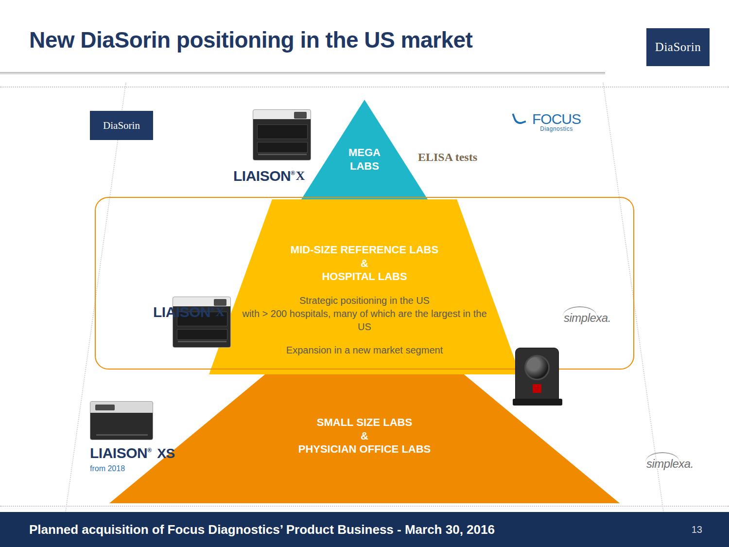New DiaSorin positioning in the US market
DiaSorin
MEGA
LABS
MID-SIZE REFERENCE LABS
&
HOSPITAL LABS
Strategic positioning in the US
with > 200 hospitals, many of which are the largest in the US
Expansion in a new market segment
SMALL SIZE LABS
&
PHYSICIAN OFFICE LABS
ELISA tests
DiaSorin
FOCUS
Diagnostics
LIAISON®X
LIAISON®X
LIAISON® XS
from 2018
simplexa.
simplexa.
Planned acquisition of Focus Diagnostics’ Product Business - March 30, 2016
13